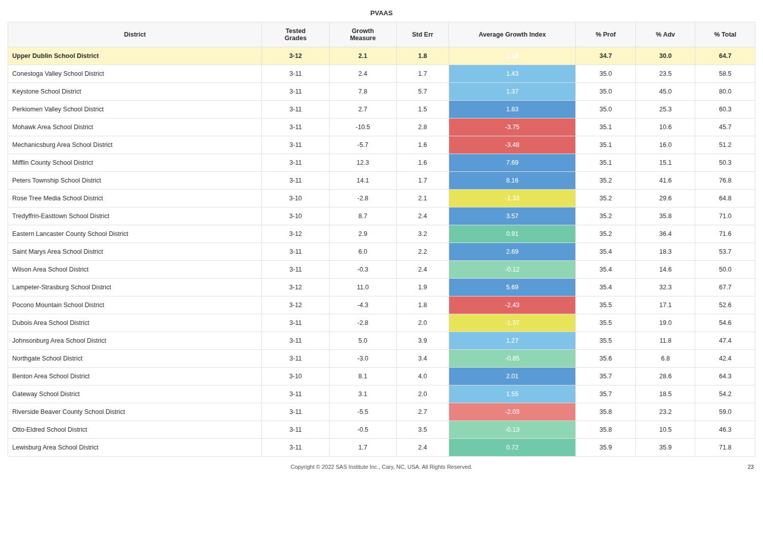PVAAS
| District | Tested Grades | Growth Measure | Std Err | Average Growth Index | % Prof | % Adv | % Total |
| --- | --- | --- | --- | --- | --- | --- | --- |
| Upper Dublin School District | 3-12 | 2.1 | 1.8 | 1.19 | 34.7 | 30.0 | 64.7 |
| Conestoga Valley School District | 3-11 | 2.4 | 1.7 | 1.43 | 35.0 | 23.5 | 58.5 |
| Keystone School District | 3-11 | 7.8 | 5.7 | 1.37 | 35.0 | 45.0 | 80.0 |
| Perkiomen Valley School District | 3-11 | 2.7 | 1.5 | 1.83 | 35.0 | 25.3 | 60.3 |
| Mohawk Area School District | 3-11 | -10.5 | 2.8 | -3.75 | 35.1 | 10.6 | 45.7 |
| Mechanicsburg Area School District | 3-11 | -5.7 | 1.6 | -3.48 | 35.1 | 16.0 | 51.2 |
| Mifflin County School District | 3-11 | 12.3 | 1.6 | 7.69 | 35.1 | 15.1 | 50.3 |
| Peters Township School District | 3-11 | 14.1 | 1.7 | 8.16 | 35.2 | 41.6 | 76.8 |
| Rose Tree Media School District | 3-10 | -2.8 | 2.1 | -1.33 | 35.2 | 29.6 | 64.8 |
| Tredyffrin-Easttown School District | 3-10 | 8.7 | 2.4 | 3.57 | 35.2 | 35.8 | 71.0 |
| Eastern Lancaster County School District | 3-12 | 2.9 | 3.2 | 0.91 | 35.2 | 36.4 | 71.6 |
| Saint Marys Area School District | 3-11 | 6.0 | 2.2 | 2.69 | 35.4 | 18.3 | 53.7 |
| Wilson Area School District | 3-11 | -0.3 | 2.4 | -0.12 | 35.4 | 14.6 | 50.0 |
| Lampeter-Strasburg School District | 3-12 | 11.0 | 1.9 | 5.69 | 35.4 | 32.3 | 67.7 |
| Pocono Mountain School District | 3-12 | -4.3 | 1.8 | -2.43 | 35.5 | 17.1 | 52.6 |
| Dubois Area School District | 3-11 | -2.8 | 2.0 | -1.37 | 35.5 | 19.0 | 54.6 |
| Johnsonburg Area School District | 3-11 | 5.0 | 3.9 | 1.27 | 35.5 | 11.8 | 47.4 |
| Northgate School District | 3-11 | -3.0 | 3.4 | -0.85 | 35.6 | 6.8 | 42.4 |
| Benton Area School District | 3-10 | 8.1 | 4.0 | 2.01 | 35.7 | 28.6 | 64.3 |
| Gateway School District | 3-11 | 3.1 | 2.0 | 1.55 | 35.7 | 18.5 | 54.2 |
| Riverside Beaver County School District | 3-11 | -5.5 | 2.7 | -2.03 | 35.8 | 23.2 | 59.0 |
| Otto-Eldred School District | 3-11 | -0.5 | 3.5 | -0.13 | 35.8 | 10.5 | 46.3 |
| Lewisburg Area School District | 3-11 | 1.7 | 2.4 | 0.72 | 35.9 | 35.9 | 71.8 |
Copyright © 2022 SAS Institute Inc., Cary, NC, USA. All Rights Reserved. 23